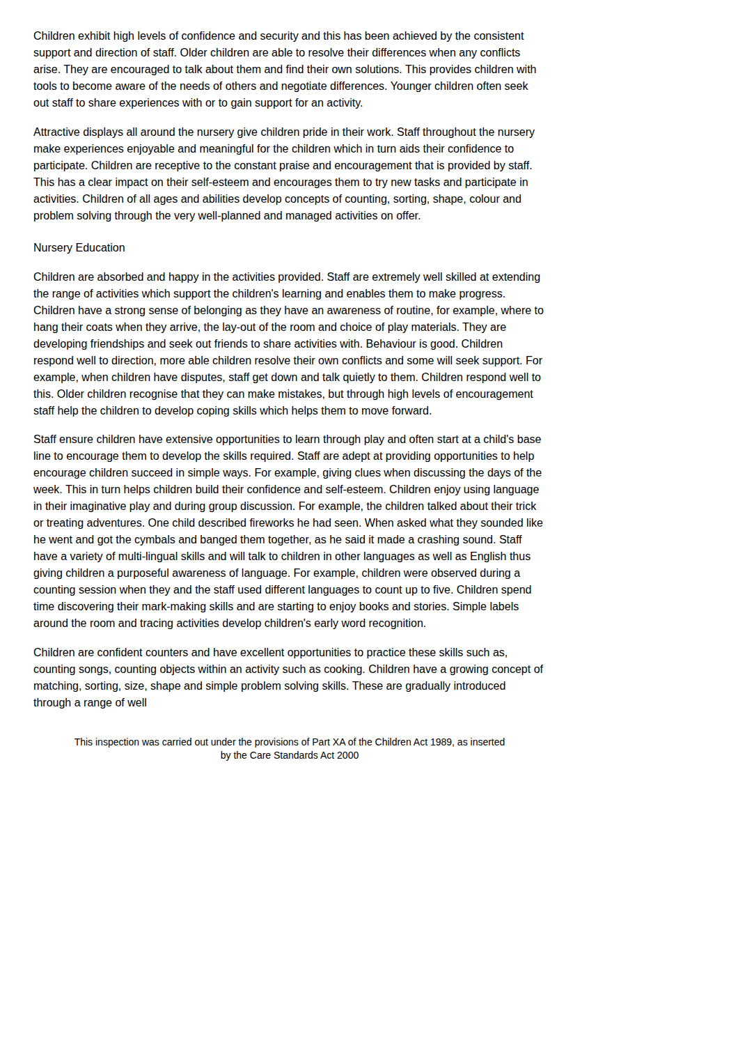Children exhibit high levels of confidence and security and this has been achieved by the consistent support and direction of staff. Older children are able to resolve their differences when any conflicts arise. They are encouraged to talk about them and find their own solutions. This provides children with tools to become aware of the needs of others and negotiate differences. Younger children often seek out staff to share experiences with or to gain support for an activity.
Attractive displays all around the nursery give children pride in their work. Staff throughout the nursery make experiences enjoyable and meaningful for the children which in turn aids their confidence to participate. Children are receptive to the constant praise and encouragement that is provided by staff. This has a clear impact on their self-esteem and encourages them to try new tasks and participate in activities. Children of all ages and abilities develop concepts of counting, sorting, shape, colour and problem solving through the very well-planned and managed activities on offer.
Nursery Education
Children are absorbed and happy in the activities provided. Staff are extremely well skilled at extending the range of activities which support the children's learning and enables them to make progress. Children have a strong sense of belonging as they have an awareness of routine, for example, where to hang their coats when they arrive, the lay-out of the room and choice of play materials. They are developing friendships and seek out friends to share activities with. Behaviour is good. Children respond well to direction, more able children resolve their own conflicts and some will seek support. For example, when children have disputes, staff get down and talk quietly to them. Children respond well to this. Older children recognise that they can make mistakes, but through high levels of encouragement staff help the children to develop coping skills which helps them to move forward.
Staff ensure children have extensive opportunities to learn through play and often start at a child's base line to encourage them to develop the skills required. Staff are adept at providing opportunities to help encourage children succeed in simple ways. For example, giving clues when discussing the days of the week. This in turn helps children build their confidence and self-esteem. Children enjoy using language in their imaginative play and during group discussion. For example, the children talked about their trick or treating adventures. One child described fireworks he had seen. When asked what they sounded like he went and got the cymbals and banged them together, as he said it made a crashing sound. Staff have a variety of multi-lingual skills and will talk to children in other languages as well as English thus giving children a purposeful awareness of language. For example, children were observed during a counting session when they and the staff used different languages to count up to five. Children spend time discovering their mark-making skills and are starting to enjoy books and stories. Simple labels around the room and tracing activities develop children's early word recognition.
Children are confident counters and have excellent opportunities to practice these skills such as, counting songs, counting objects within an activity such as cooking. Children have a growing concept of matching, sorting, size, shape and simple problem solving skills. These are gradually introduced through a range of well
This inspection was carried out under the provisions of Part XA of the Children Act 1989, as inserted
by the Care Standards Act 2000